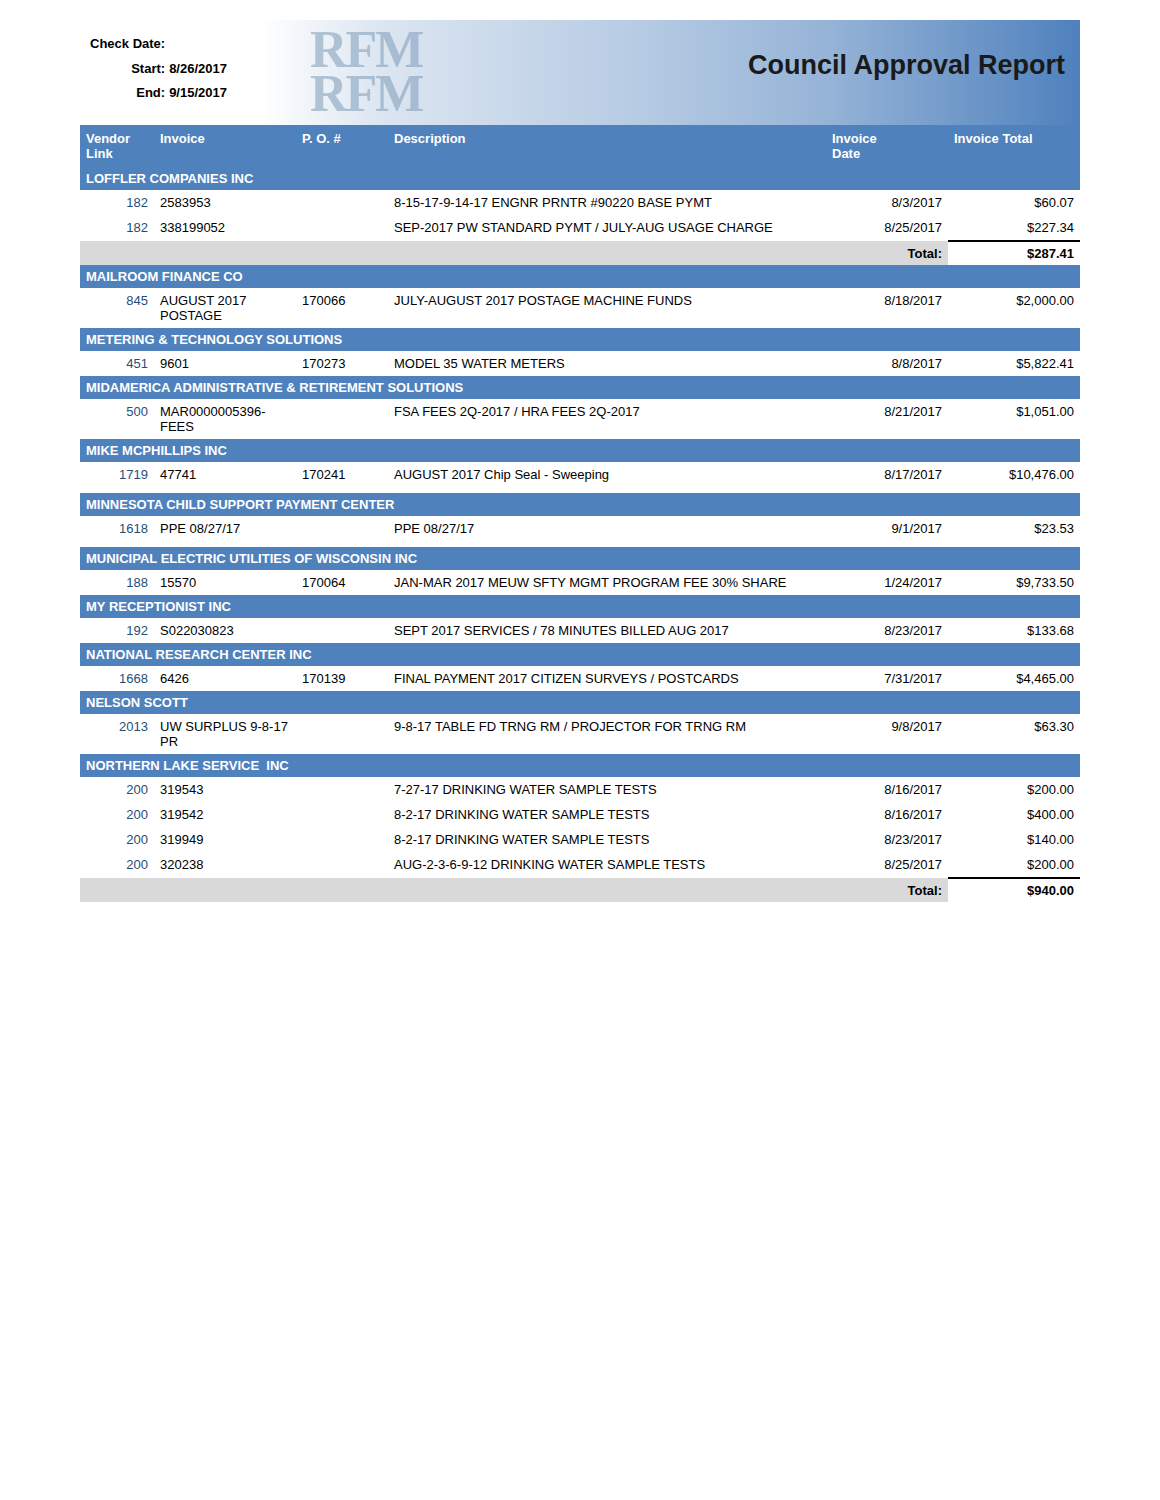| Check Date: | |
| Start: | 8/26/2017 |
| End: | 9/15/2017 |
RFM
RFM
Council Approval Report
| Vendor Link | Invoice | P. O. # | Description | Invoice Date | Invoice Total |
| --- | --- | --- | --- | --- | --- |
| LOFFLER COMPANIES INC |
| 182 | 2583953 | | 8-15-17-9-14-17 ENGNR PRNTR #90220 BASE PYMT | 8/3/2017 | $60.07 |
| 182 | 338199052 | | SEP-2017 PW STANDARD PYMT / JULY-AUG USAGE CHARGE | 8/25/2017 | $227.34 |
| | Total: | $287.41 |
| MAILROOM FINANCE CO |
| 845 | AUGUST 2017 POSTAGE | 170066 | JULY-AUGUST 2017 POSTAGE MACHINE FUNDS | 8/18/2017 | $2,000.00 |
| METERING & TECHNOLOGY SOLUTIONS |
| 451 | 9601 | 170273 | MODEL 35 WATER METERS | 8/8/2017 | $5,822.41 |
| MIDAMERICA ADMINISTRATIVE & RETIREMENT SOLUTIONS |
| 500 | MAR0000005396-FEES | | FSA FEES 2Q-2017 / HRA FEES 2Q-2017 | 8/21/2017 | $1,051.00 |
| MIKE MCPHILLIPS INC |
| 1719 | 47741 | 170241 | AUGUST 2017 Chip Seal - Sweeping | 8/17/2017 | $10,476.00 |
| MINNESOTA CHILD SUPPORT PAYMENT CENTER |
| 1618 | PPE 08/27/17 | | PPE 08/27/17 | 9/1/2017 | $23.53 |
| MUNICIPAL ELECTRIC UTILITIES OF WISCONSIN INC |
| 188 | 15570 | 170064 | JAN-MAR 2017 MEUW SFTY MGMT PROGRAM FEE 30% SHARE | 1/24/2017 | $9,733.50 |
| MY RECEPTIONIST INC |
| 192 | S022030823 | | SEPT 2017 SERVICES / 78 MINUTES BILLED AUG 2017 | 8/23/2017 | $133.68 |
| NATIONAL RESEARCH CENTER INC |
| 1668 | 6426 | 170139 | FINAL PAYMENT 2017 CITIZEN SURVEYS / POSTCARDS | 7/31/2017 | $4,465.00 |
| NELSON SCOTT |
| 2013 | UW SURPLUS 9-8-17 PR | | 9-8-17 TABLE FD TRNG RM / PROJECTOR FOR TRNG RM | 9/8/2017 | $63.30 |
| NORTHERN LAKE SERVICE INC |
| 200 | 319543 | | 7-27-17 DRINKING WATER SAMPLE TESTS | 8/16/2017 | $200.00 |
| 200 | 319542 | | 8-2-17 DRINKING WATER SAMPLE TESTS | 8/16/2017 | $400.00 |
| 200 | 319949 | | 8-2-17 DRINKING WATER SAMPLE TESTS | 8/23/2017 | $140.00 |
| 200 | 320238 | | AUG-2-3-6-9-12 DRINKING WATER SAMPLE TESTS | 8/25/2017 | $200.00 |
| | Total: | $940.00 |